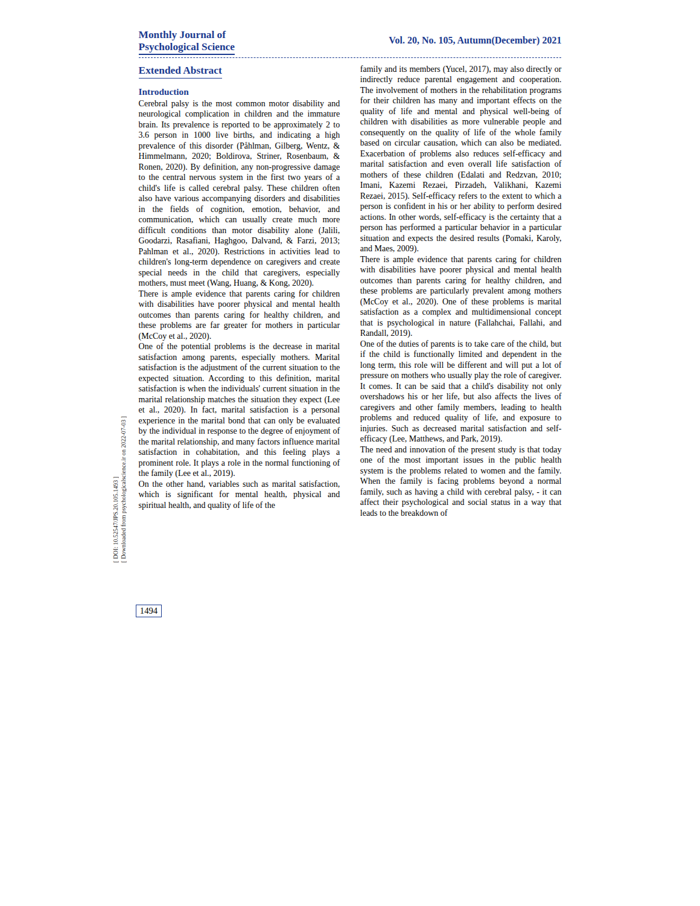[ DOI: 10.52547/JPS.20.105.1493 ]
[ Downloaded from psychologicalscience.ir on 2022-07-03 ]
Monthly Journal of Psychological Science
Vol. 20, No. 105, Autumn(December) 2021
Extended Abstract
Introduction
Cerebral palsy is the most common motor disability and neurological complication in children and the immature brain. Its prevalence is reported to be approximately 2 to 3.6 person in 1000 live births, and indicating a high prevalence of this disorder (Påhlman, Gilberg, Wentz, & Himmelmann, 2020; Boldirova, Striner, Rosenbaum, & Ronen, 2020). By definition, any non-progressive damage to the central nervous system in the first two years of a child's life is called cerebral palsy. These children often also have various accompanying disorders and disabilities in the fields of cognition, emotion, behavior, and communication, which can usually create much more difficult conditions than motor disability alone (Jalili, Goodarzi, Rasafiani, Haghgoo, Dalvand, & Farzi, 2013; Pahlman et al., 2020). Restrictions in activities lead to children's long-term dependence on caregivers and create special needs in the child that caregivers, especially mothers, must meet (Wang, Huang, & Kong, 2020).
There is ample evidence that parents caring for children with disabilities have poorer physical and mental health outcomes than parents caring for healthy children, and these problems are far greater for mothers in particular (McCoy et al., 2020).
One of the potential problems is the decrease in marital satisfaction among parents, especially mothers. Marital satisfaction is the adjustment of the current situation to the expected situation. According to this definition, marital satisfaction is when the individuals' current situation in the marital relationship matches the situation they expect (Lee et al., 2020). In fact, marital satisfaction is a personal experience in the marital bond that can only be evaluated by the individual in response to the degree of enjoyment of the marital relationship, and many factors influence marital satisfaction in cohabitation, and this feeling plays a prominent role. It plays a role in the normal functioning of the family (Lee et al., 2019).
On the other hand, variables such as marital satisfaction, which is significant for mental health, physical and spiritual health, and quality of life of the
family and its members (Yucel, 2017), may also directly or indirectly reduce parental engagement and cooperation. The involvement of mothers in the rehabilitation programs for their children has many and important effects on the quality of life and mental and physical well-being of children with disabilities as more vulnerable people and consequently on the quality of life of the whole family based on circular causation, which can also be mediated. Exacerbation of problems also reduces self-efficacy and marital satisfaction and even overall life satisfaction of mothers of these children (Edalati and Redzvan, 2010; Imani, Kazemi Rezaei, Pirzadeh, Valikhani, Kazemi Rezaei, 2015). Self-efficacy refers to the extent to which a person is confident in his or her ability to perform desired actions. In other words, self-efficacy is the certainty that a person has performed a particular behavior in a particular situation and expects the desired results (Pomaki, Karoly, and Maes, 2009).
There is ample evidence that parents caring for children with disabilities have poorer physical and mental health outcomes than parents caring for healthy children, and these problems are particularly prevalent among mothers (McCoy et al., 2020). One of these problems is marital satisfaction as a complex and multidimensional concept that is psychological in nature (Fallahchai, Fallahi, and Randall, 2019).
One of the duties of parents is to take care of the child, but if the child is functionally limited and dependent in the long term, this role will be different and will put a lot of pressure on mothers who usually play the role of caregiver. It comes. It can be said that a child's disability not only overshadows his or her life, but also affects the lives of caregivers and other family members, leading to health problems and reduced quality of life, and exposure to injuries. Such as decreased marital satisfaction and self-efficacy (Lee, Matthews, and Park, 2019).
The need and innovation of the present study is that today one of the most important issues in the public health system is the problems related to women and the family. When the family is facing problems beyond a normal family, such as having a child with cerebral palsy, - it can affect their psychological and social status in a way that leads to the breakdown of
1494